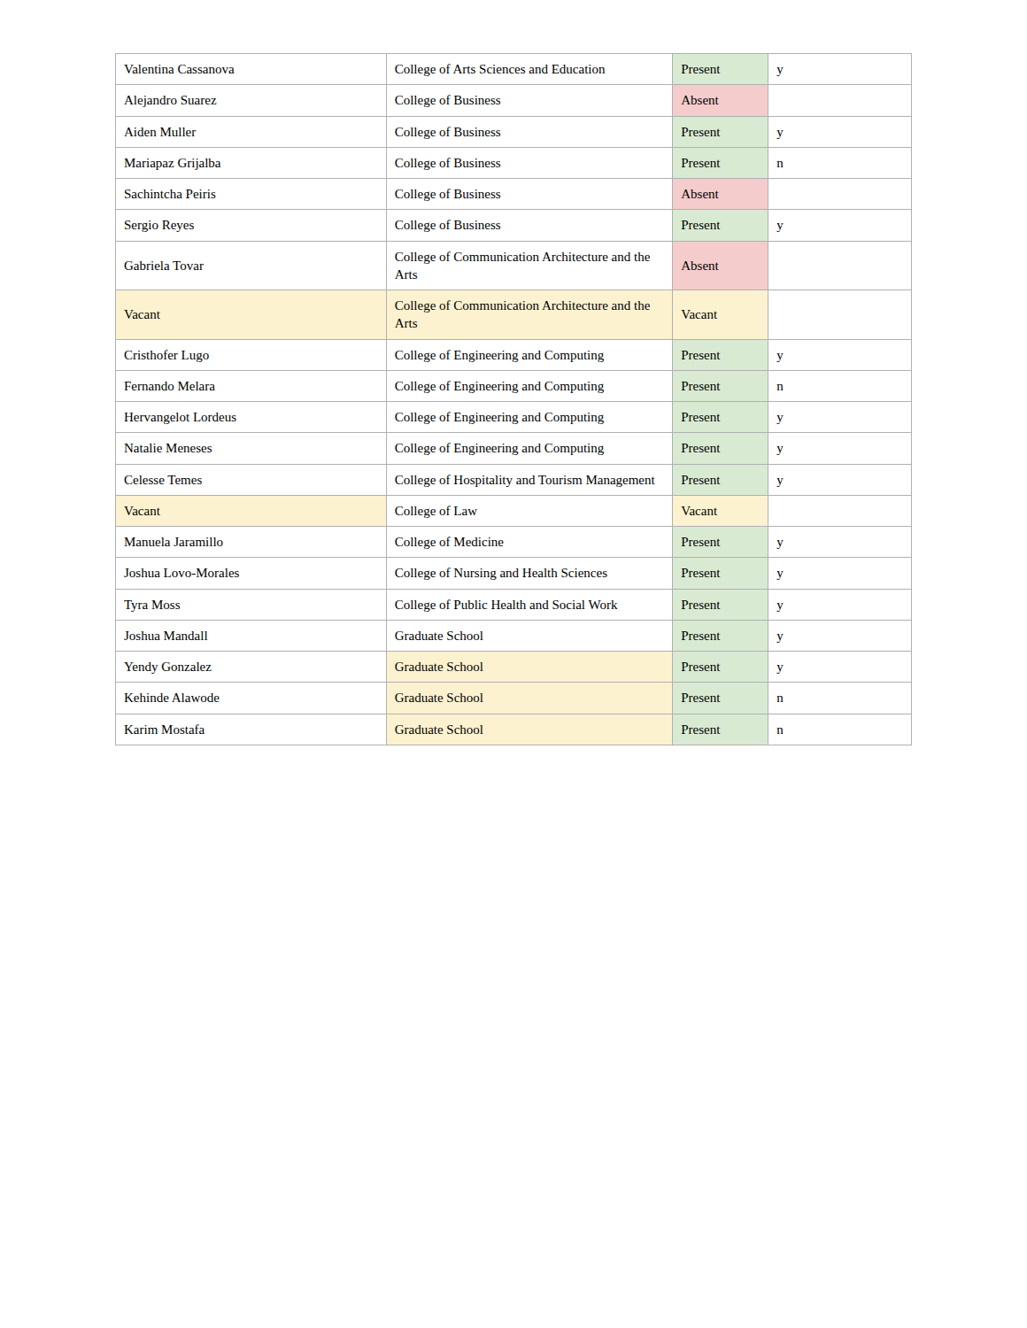| Valentina Cassanova | College of Arts Sciences and Education | Present | y |
| Alejandro Suarez | College of Business | Absent | |
| Aiden Muller | College of Business | Present | y |
| Mariapaz Grijalba | College of Business | Present | n |
| Sachintcha Peiris | College of Business | Absent | |
| Sergio Reyes | College of Business | Present | y |
| Gabriela Tovar | College of Communication Architecture and the Arts | Absent | |
| Vacant | College of Communication Architecture and the Arts | Vacant | |
| Cristhofer Lugo | College of Engineering and Computing | Present | y |
| Fernando Melara | College of Engineering and Computing | Present | n |
| Hervangelot Lordeus | College of Engineering and Computing | Present | y |
| Natalie Meneses | College of Engineering and Computing | Present | y |
| Celesse Temes | College of Hospitality and Tourism Management | Present | y |
| Vacant | College of Law | Vacant | |
| Manuela Jaramillo | College of Medicine | Present | y |
| Joshua Lovo-Morales | College of Nursing and Health Sciences | Present | y |
| Tyra Moss | College of Public Health and Social Work | Present | y |
| Joshua Mandall | Graduate School | Present | y |
| Yendy Gonzalez | Graduate School | Present | y |
| Kehinde Alawode | Graduate School | Present | n |
| Karim Mostafa | Graduate School | Present | n |